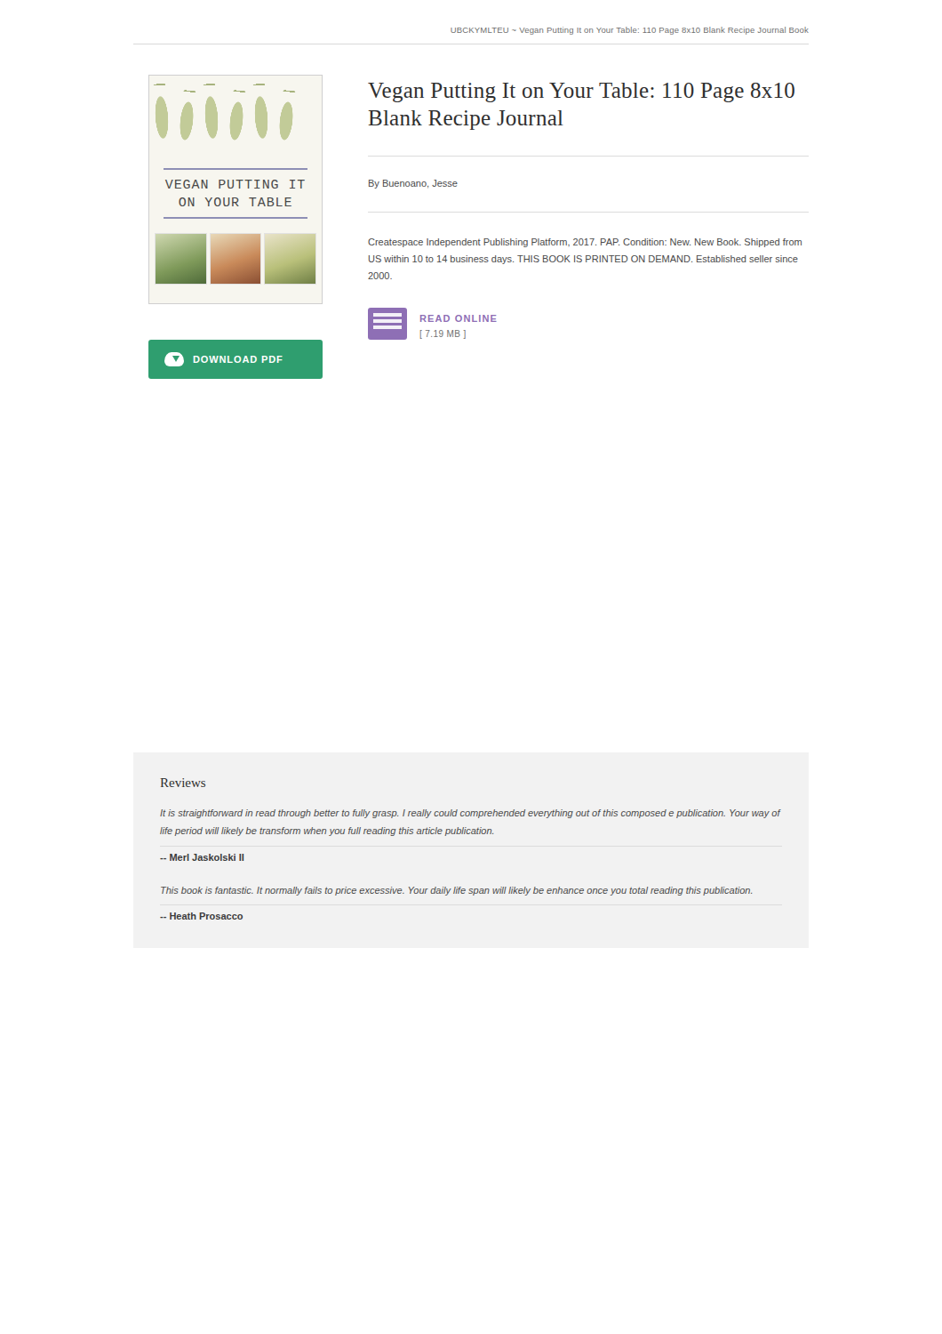UBCKYMLTEU ~ Vegan Putting It on Your Table: 110 Page 8x10 Blank Recipe Journal Book
VEGAN PUTTING IT
ON YOUR TABLE
DOWNLOAD PDF
Vegan Putting It on Your Table: 110 Page 8x10
Blank Recipe Journal
By Buenoano, Jesse
Createspace Independent Publishing Platform, 2017. PAP. Condition: New. New Book. Shipped from US within 10 to 14 business days. THIS BOOK IS PRINTED ON DEMAND. Established seller since 2000.
READ ONLINE
[ 7.19 MB ]
Reviews
It is straightforward in read through better to fully grasp. I really could comprehended everything out of this composed e publication. Your way of life period will likely be transform when you full reading this article publication.
-- Merl Jaskolski II
This book is fantastic. It normally fails to price excessive. Your daily life span will likely be enhance once you total reading this publication.
-- Heath Prosacco